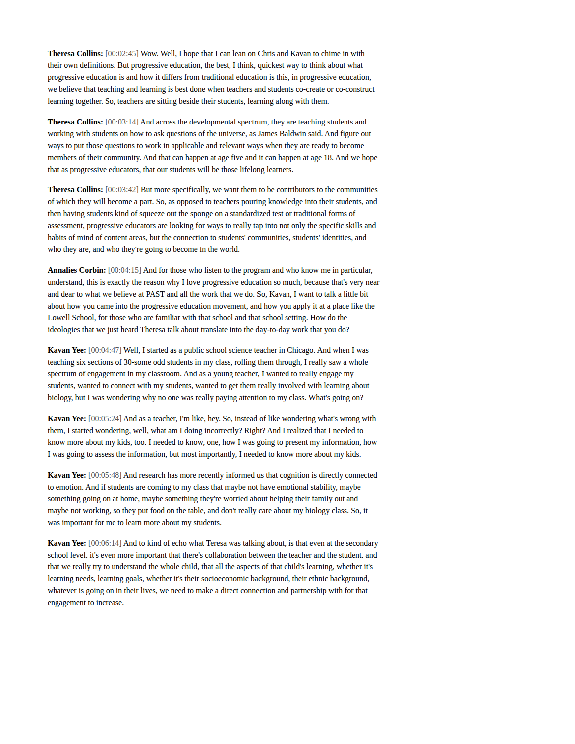Theresa Collins: [00:02:45] Wow. Well, I hope that I can lean on Chris and Kavan to chime in with their own definitions. But progressive education, the best, I think, quickest way to think about what progressive education is and how it differs from traditional education is this, in progressive education, we believe that teaching and learning is best done when teachers and students co-create or co-construct learning together. So, teachers are sitting beside their students, learning along with them.
Theresa Collins: [00:03:14] And across the developmental spectrum, they are teaching students and working with students on how to ask questions of the universe, as James Baldwin said. And figure out ways to put those questions to work in applicable and relevant ways when they are ready to become members of their community. And that can happen at age five and it can happen at age 18. And we hope that as progressive educators, that our students will be those lifelong learners.
Theresa Collins: [00:03:42] But more specifically, we want them to be contributors to the communities of which they will become a part. So, as opposed to teachers pouring knowledge into their students, and then having students kind of squeeze out the sponge on a standardized test or traditional forms of assessment, progressive educators are looking for ways to really tap into not only the specific skills and habits of mind of content areas, but the connection to students' communities, students' identities, and who they are, and who they're going to become in the world.
Annalies Corbin: [00:04:15] And for those who listen to the program and who know me in particular, understand, this is exactly the reason why I love progressive education so much, because that's very near and dear to what we believe at PAST and all the work that we do. So, Kavan, I want to talk a little bit about how you came into the progressive education movement, and how you apply it at a place like the Lowell School, for those who are familiar with that school and that school setting. How do the ideologies that we just heard Theresa talk about translate into the day-to-day work that you do?
Kavan Yee: [00:04:47] Well, I started as a public school science teacher in Chicago. And when I was teaching six sections of 30-some odd students in my class, rolling them through, I really saw a whole spectrum of engagement in my classroom. And as a young teacher, I wanted to really engage my students, wanted to connect with my students, wanted to get them really involved with learning about biology, but I was wondering why no one was really paying attention to my class. What's going on?
Kavan Yee: [00:05:24] And as a teacher, I'm like, hey. So, instead of like wondering what's wrong with them, I started wondering, well, what am I doing incorrectly? Right? And I realized that I needed to know more about my kids, too. I needed to know, one, how I was going to present my information, how I was going to assess the information, but most importantly, I needed to know more about my kids.
Kavan Yee: [00:05:48] And research has more recently informed us that cognition is directly connected to emotion. And if students are coming to my class that maybe not have emotional stability, maybe something going on at home, maybe something they're worried about helping their family out and maybe not working, so they put food on the table, and don't really care about my biology class. So, it was important for me to learn more about my students.
Kavan Yee: [00:06:14] And to kind of echo what Teresa was talking about, is that even at the secondary school level, it's even more important that there's collaboration between the teacher and the student, and that we really try to understand the whole child, that all the aspects of that child's learning, whether it's learning needs, learning goals, whether it's their socioeconomic background, their ethnic background, whatever is going on in their lives, we need to make a direct connection and partnership with for that engagement to increase.